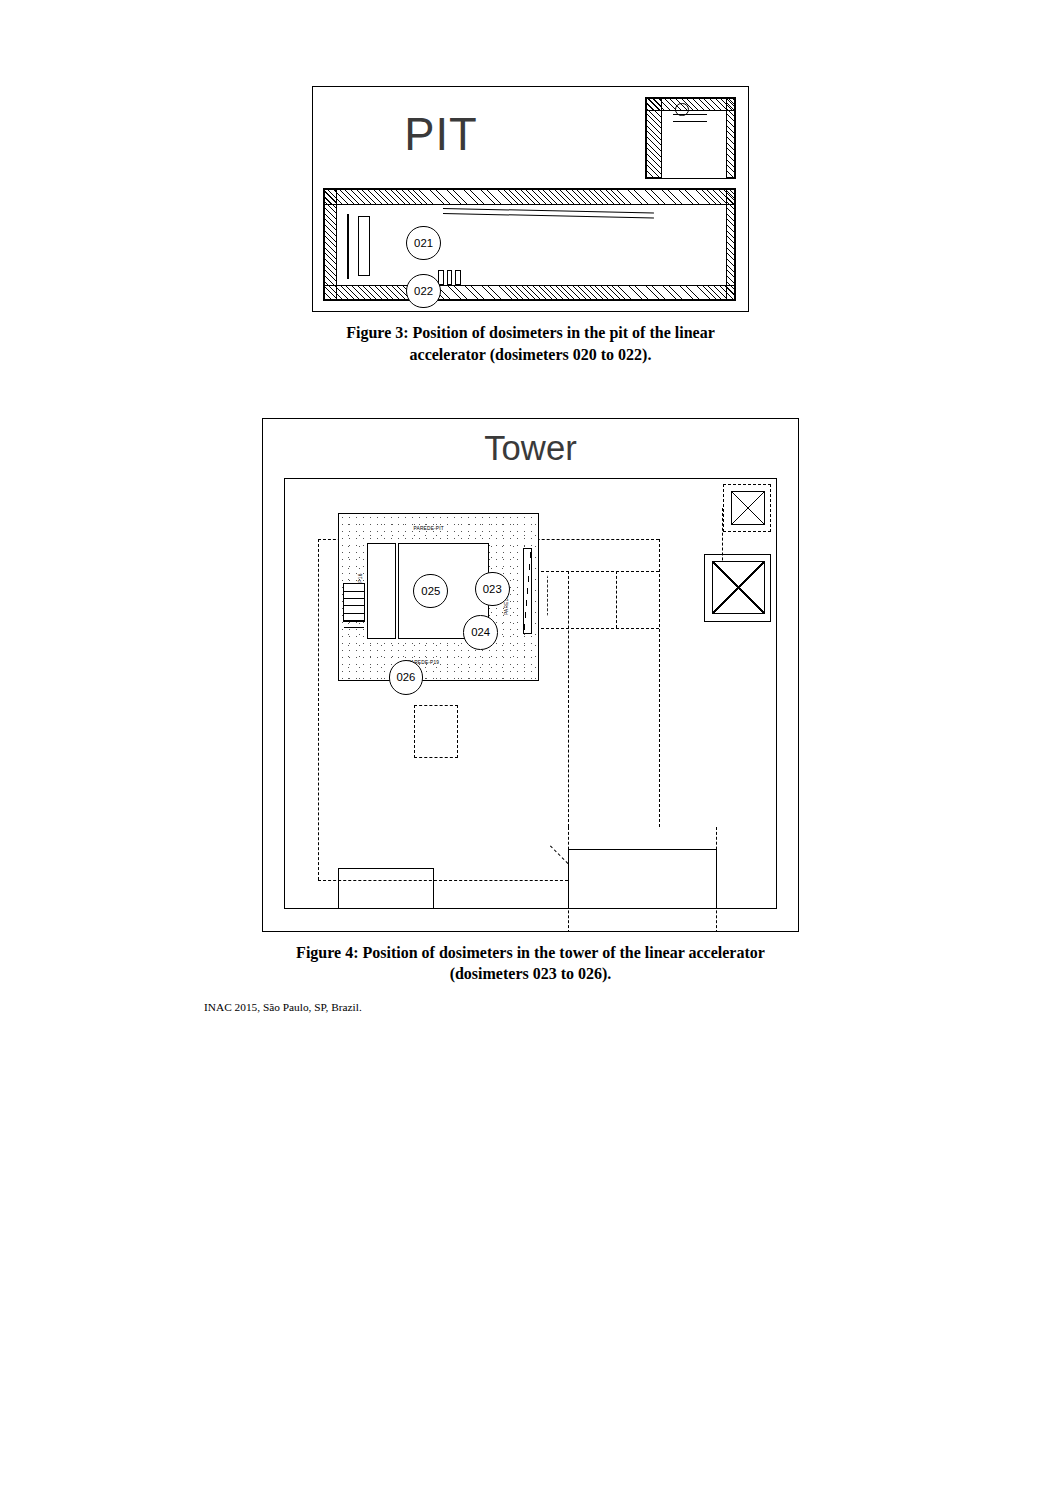PIT
021
022
Figure 3: Position of dosimeters in the pit of the linear accelerator (dosimeters 020 to 022).
Tower
PAREDE-PIT PAREDE-P16 PAREDE-P17 PAREDE-P18 PAREDE-P19 PAR.-POD
025
023
024
026
Figure 4: Position of dosimeters in the tower of the linear accelerator (dosimeters 023 to 026).
INAC 2015, São Paulo, SP, Brazil.